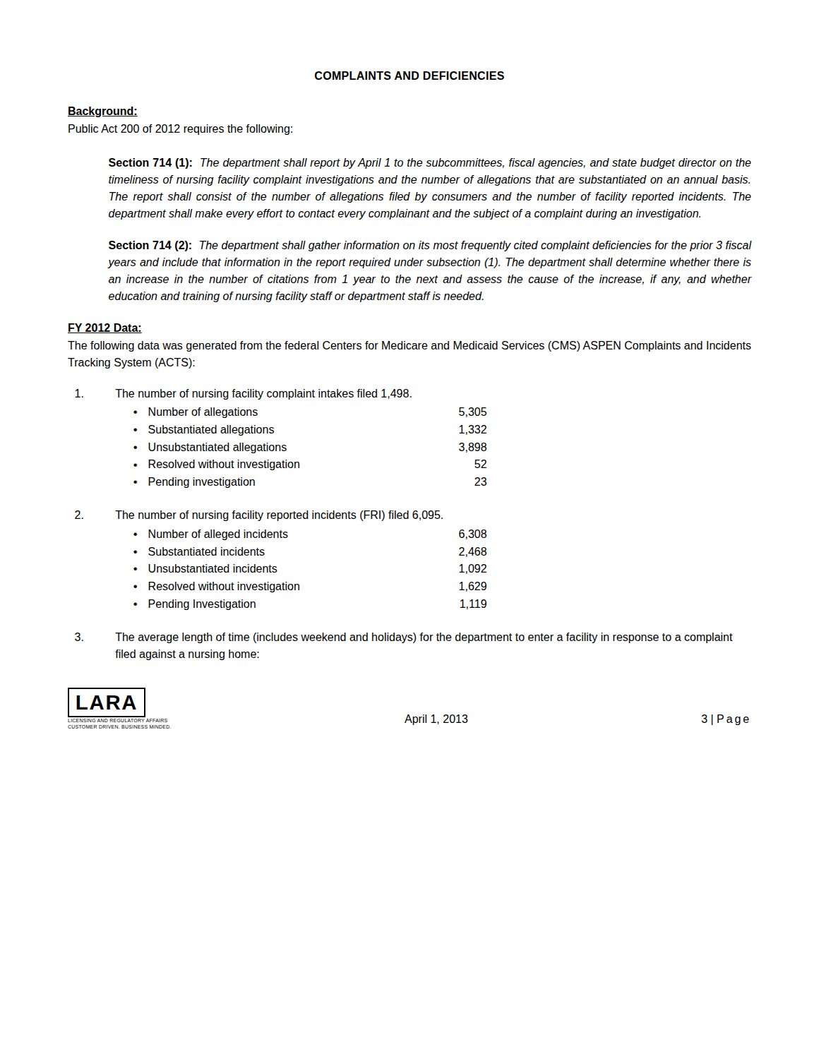COMPLAINTS AND DEFICIENCIES
Background:
Public Act 200 of 2012 requires the following:
Section 714 (1): The department shall report by April 1 to the subcommittees, fiscal agencies, and state budget director on the timeliness of nursing facility complaint investigations and the number of allegations that are substantiated on an annual basis. The report shall consist of the number of allegations filed by consumers and the number of facility reported incidents. The department shall make every effort to contact every complainant and the subject of a complaint during an investigation.
Section 714 (2): The department shall gather information on its most frequently cited complaint deficiencies for the prior 3 fiscal years and include that information in the report required under subsection (1). The department shall determine whether there is an increase in the number of citations from 1 year to the next and assess the cause of the increase, if any, and whether education and training of nursing facility staff or department staff is needed.
FY 2012 Data:
The following data was generated from the federal Centers for Medicare and Medicaid Services (CMS) ASPEN Complaints and Incidents Tracking System (ACTS):
The number of nursing facility complaint intakes filed 1,498.
Number of allegations 5,305
Substantiated allegations 1,332
Unsubstantiated allegations 3,898
Resolved without investigation 52
Pending investigation 23
The number of nursing facility reported incidents (FRI) filed 6,095.
Number of alleged incidents 6,308
Substantiated incidents 2,468
Unsubstantiated incidents 1,092
Resolved without investigation 1,629
Pending Investigation 1,119
The average length of time (includes weekend and holidays) for the department to enter a facility in response to a complaint filed against a nursing home:
LARA Licensing and Regulatory Affairs Customer Driven. Business Minded.
April 1, 2013
3 | Page